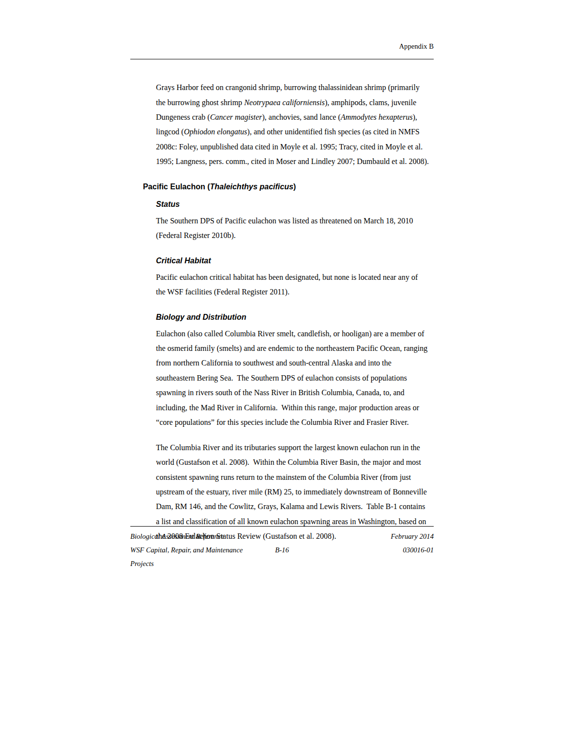Appendix B
Grays Harbor feed on crangonid shrimp, burrowing thalassinidean shrimp (primarily the burrowing ghost shrimp Neotrypaea californiensis), amphipods, clams, juvenile Dungeness crab (Cancer magister), anchovies, sand lance (Ammodytes hexapterus), lingcod (Ophiodon elongatus), and other unidentified fish species (as cited in NMFS 2008c: Foley, unpublished data cited in Moyle et al. 1995; Tracy, cited in Moyle et al. 1995; Langness, pers. comm., cited in Moser and Lindley 2007; Dumbauld et al. 2008).
Pacific Eulachon (Thaleichthys pacificus)
Status
The Southern DPS of Pacific eulachon was listed as threatened on March 18, 2010 (Federal Register 2010b).
Critical Habitat
Pacific eulachon critical habitat has been designated, but none is located near any of the WSF facilities (Federal Register 2011).
Biology and Distribution
Eulachon (also called Columbia River smelt, candlefish, or hooligan) are a member of the osmerid family (smelts) and are endemic to the northeastern Pacific Ocean, ranging from northern California to southwest and south-central Alaska and into the southeastern Bering Sea. The Southern DPS of eulachon consists of populations spawning in rivers south of the Nass River in British Columbia, Canada, to, and including, the Mad River in California. Within this range, major production areas or “core populations” for this species include the Columbia River and Frasier River.
The Columbia River and its tributaries support the largest known eulachon run in the world (Gustafson et al. 2008). Within the Columbia River Basin, the major and most consistent spawning runs return to the mainstem of the Columbia River (from just upstream of the estuary, river mile (RM) 25, to immediately downstream of Bonneville Dam, RM 146, and the Cowlitz, Grays, Kalama and Lewis Rivers. Table B-1 contains a list and classification of all known eulachon spawning areas in Washington, based on the 2008 Eulachon Status Review (Gustafson et al. 2008).
| Biological Assessment Reference | | February 2014 |
| WSF Capital, Repair, and Maintenance Projects | B-16 | 030016-01 |